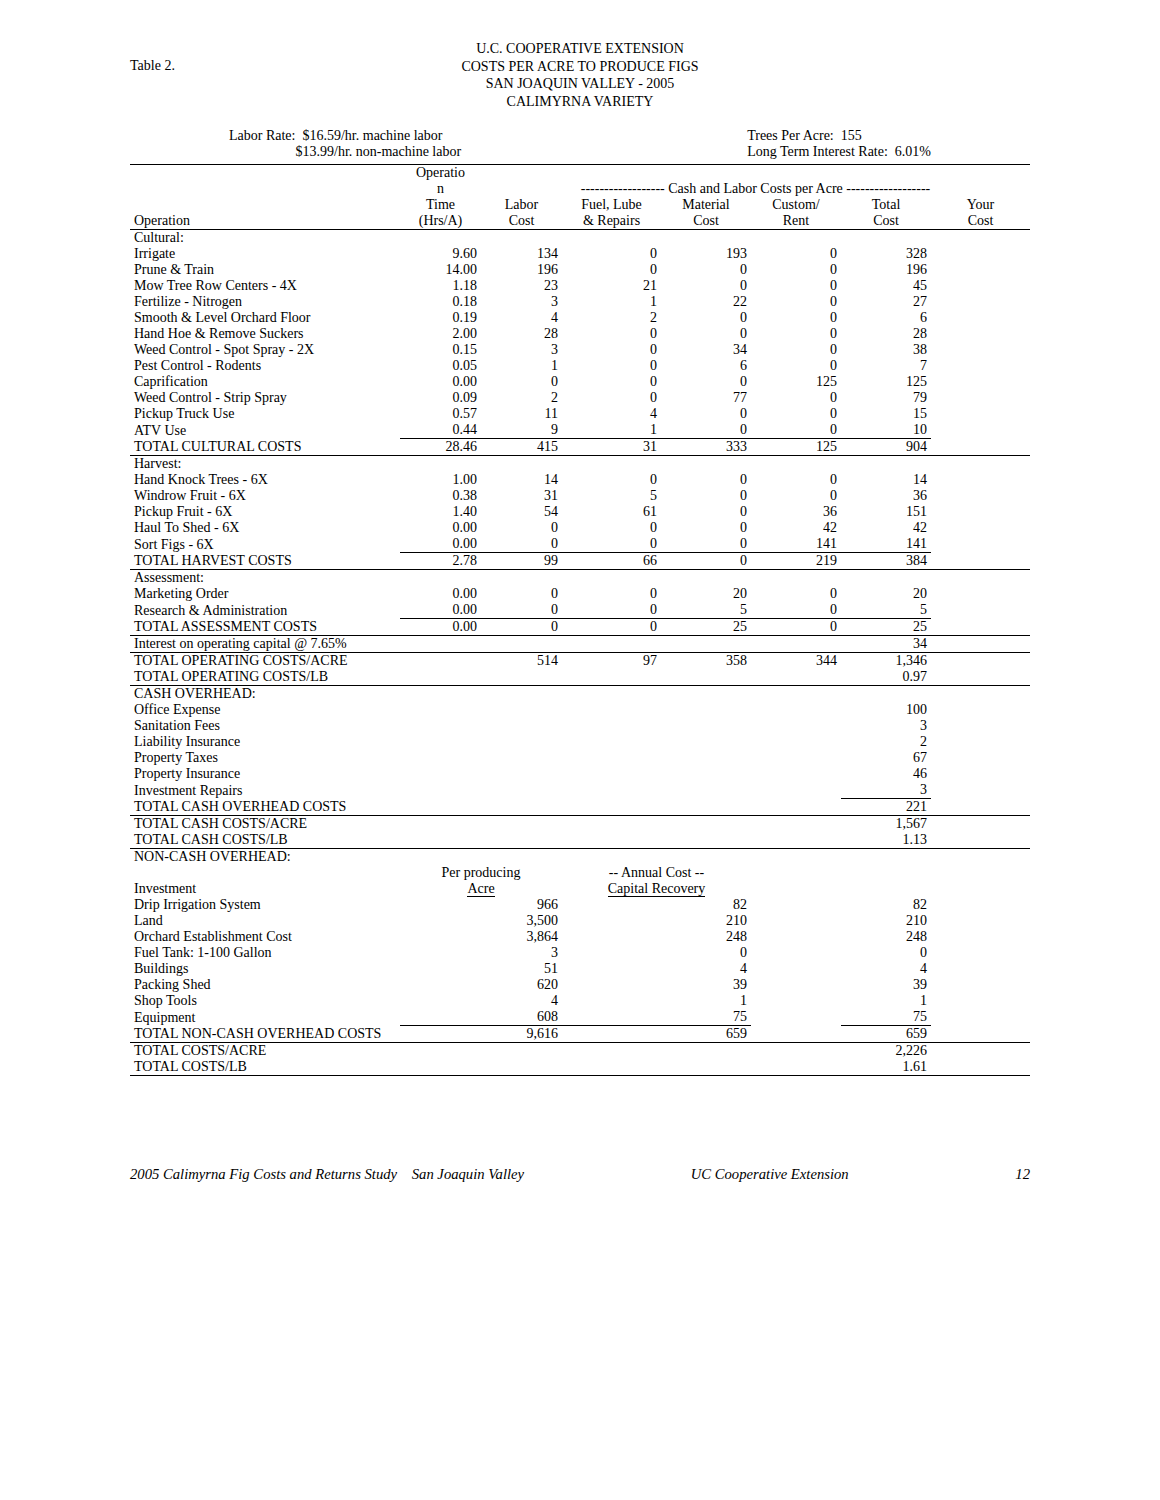Table 2.
U.C. COOPERATIVE EXTENSION
COSTS PER ACRE TO PRODUCE FIGS
SAN JOAQUIN VALLEY - 2005
CALIMYRNA VARIETY
Labor Rate: $16.59/hr. machine labor
$13.99/hr. non-machine labor
Trees Per Acre: 155
Long Term Interest Rate: 6.01%
| | Operatio | |
| | n | ------------------ Cash and Labor Costs per Acre ------------------ |
| | Time | Labor | Fuel, Lube | Material | Custom/ | Total | Your |
| Operation | (Hrs/A) | Cost | & Repairs | Cost | Rent | Cost | Cost |
| Cultural: | |
| Irrigate | 9.60 | 134 | 0 | 193 | 0 | 328 | |
| Prune & Train | 14.00 | 196 | 0 | 0 | 0 | 196 | |
| Mow Tree Row Centers - 4X | 1.18 | 23 | 21 | 0 | 0 | 45 | |
| Fertilize - Nitrogen | 0.18 | 3 | 1 | 22 | 0 | 27 | |
| Smooth & Level Orchard Floor | 0.19 | 4 | 2 | 0 | 0 | 6 | |
| Hand Hoe & Remove Suckers | 2.00 | 28 | 0 | 0 | 0 | 28 | |
| Weed Control - Spot Spray - 2X | 0.15 | 3 | 0 | 34 | 0 | 38 | |
| Pest Control - Rodents | 0.05 | 1 | 0 | 6 | 0 | 7 | |
| Caprification | 0.00 | 0 | 0 | 0 | 125 | 125 | |
| Weed Control - Strip Spray | 0.09 | 2 | 0 | 77 | 0 | 79 | |
| Pickup Truck Use | 0.57 | 11 | 4 | 0 | 0 | 15 | |
| ATV Use | 0.44 | 9 | 1 | 0 | 0 | 10 | |
| TOTAL CULTURAL COSTS | 28.46 | 415 | 31 | 333 | 125 | 904 | |
| Harvest: | |
| Hand Knock Trees - 6X | 1.00 | 14 | 0 | 0 | 0 | 14 | |
| Windrow Fruit - 6X | 0.38 | 31 | 5 | 0 | 0 | 36 | |
| Pickup Fruit - 6X | 1.40 | 54 | 61 | 0 | 36 | 151 | |
| Haul To Shed - 6X | 0.00 | 0 | 0 | 0 | 42 | 42 | |
| Sort Figs - 6X | 0.00 | 0 | 0 | 0 | 141 | 141 | |
| TOTAL HARVEST COSTS | 2.78 | 99 | 66 | 0 | 219 | 384 | |
| Assessment: | |
| Marketing Order | 0.00 | 0 | 0 | 20 | 0 | 20 | |
| Research & Administration | 0.00 | 0 | 0 | 5 | 0 | 5 | |
| TOTAL ASSESSMENT COSTS | 0.00 | 0 | 0 | 25 | 0 | 25 | |
| Interest on operating capital @ 7.65% | | | | | | 34 | |
| TOTAL OPERATING COSTS/ACRE | | 514 | 97 | 358 | 344 | 1,346 | |
| TOTAL OPERATING COSTS/LB | | | | | | 0.97 | |
| CASH OVERHEAD: | |
| Office Expense | | | | | | 100 | |
| Sanitation Fees | | | | | | 3 | |
| Liability Insurance | | | | | | 2 | |
| Property Taxes | | | | | | 67 | |
| Property Insurance | | | | | | 46 | |
| Investment Repairs | | | | | | 3 | |
| TOTAL CASH OVERHEAD COSTS | | | | | | 221 | |
| TOTAL CASH COSTS/ACRE | | | | | | 1,567 | |
| TOTAL CASH COSTS/LB | | | | | | 1.13 | |
| NON-CASH OVERHEAD: | |
| | Per producing | -- Annual Cost -- | | | |
| Investment | Acre | Capital Recovery | | | |
| Drip Irrigation System | 966 | 82 | | 82 | |
| Land | 3,500 | 210 | | 210 | |
| Orchard Establishment Cost | 3,864 | 248 | | 248 | |
| Fuel Tank: 1-100 Gallon | 3 | 0 | | 0 | |
| Buildings | 51 | 4 | | 4 | |
| Packing Shed | 620 | 39 | | 39 | |
| Shop Tools | 4 | 1 | | 1 | |
| Equipment | 608 | 75 | | 75 | |
| TOTAL NON-CASH OVERHEAD COSTS | 9,616 | 659 | | 659 | |
| TOTAL COSTS/ACRE | | | | | | 2,226 | |
| TOTAL COSTS/LB | | | | | | 1.61 | |
2005 Calimyrna Fig Costs and Returns Study San Joaquin Valley
UC Cooperative Extension
12